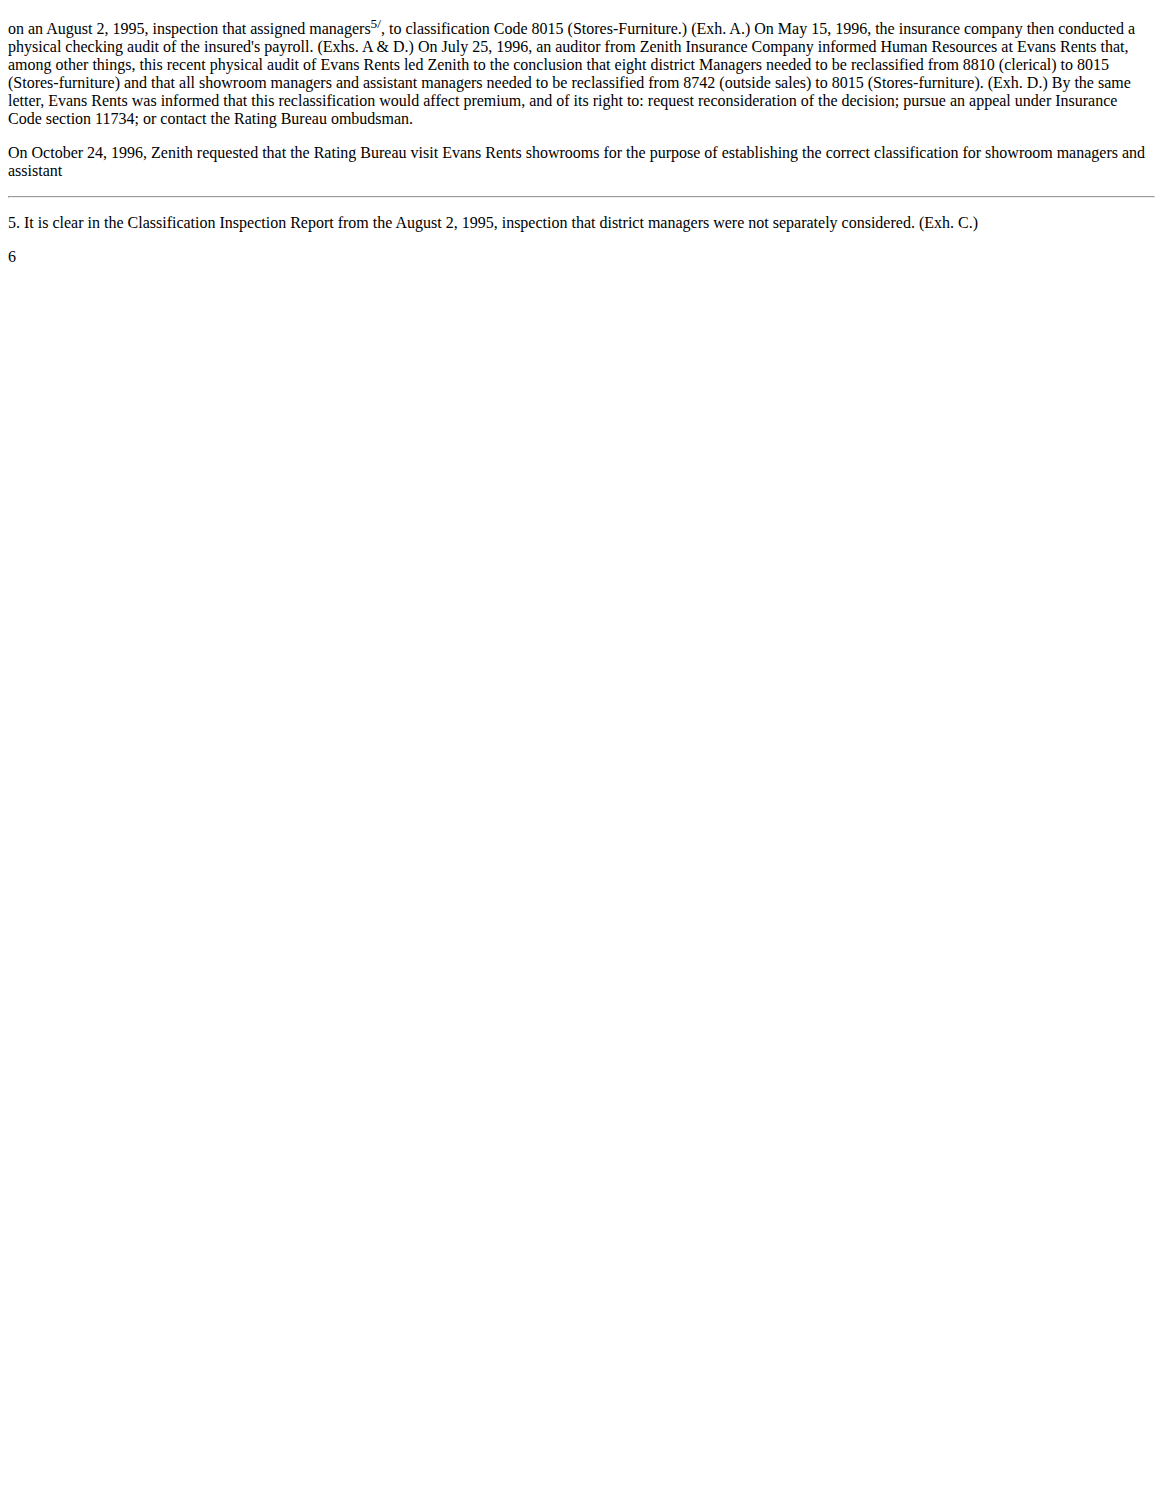on an August 2, 1995, inspection that assigned managers5/, to classification Code 8015 (Stores-Furniture.) (Exh. A.) On May 15, 1996, the insurance company then conducted a physical checking audit of the insured's payroll. (Exhs. A & D.) On July 25, 1996, an auditor from Zenith Insurance Company informed Human Resources at Evans Rents that, among other things, this recent physical audit of Evans Rents led Zenith to the conclusion that eight district Managers needed to be reclassified from 8810 (clerical) to 8015 (Stores-furniture) and that all showroom managers and assistant managers needed to be reclassified from 8742 (outside sales) to 8015 (Stores-furniture). (Exh. D.) By the same letter, Evans Rents was informed that this reclassification would affect premium, and of its right to: request reconsideration of the decision; pursue an appeal under Insurance Code section 11734; or contact the Rating Bureau ombudsman.
On October 24, 1996, Zenith requested that the Rating Bureau visit Evans Rents showrooms for the purpose of establishing the correct classification for showroom managers and assistant
5. It is clear in the Classification Inspection Report from the August 2, 1995, inspection that district managers were not separately considered. (Exh. C.)
6